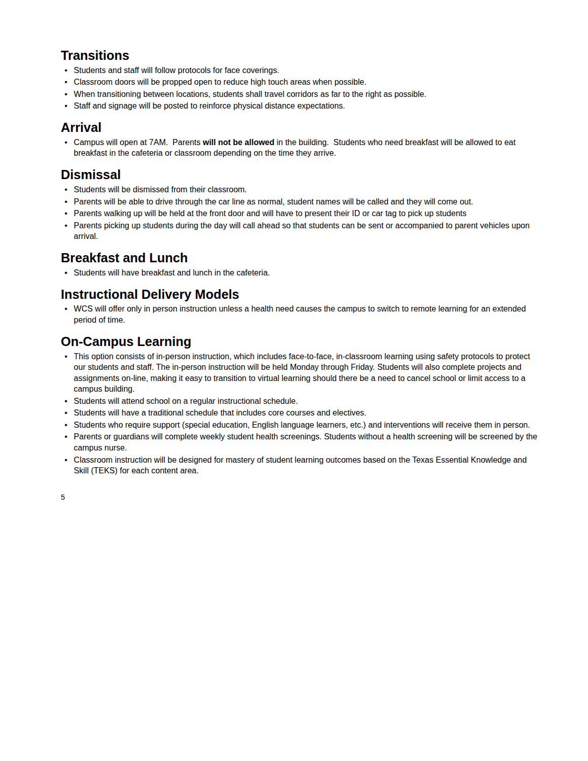Transitions
Students and staff will follow protocols for face coverings.
Classroom doors will be propped open to reduce high touch areas when possible.
When transitioning between locations, students shall travel corridors as far to the right as possible.
Staff and signage will be posted to reinforce physical distance expectations.
Arrival
Campus will open at 7AM. Parents will not be allowed in the building. Students who need breakfast will be allowed to eat breakfast in the cafeteria or classroom depending on the time they arrive.
Dismissal
Students will be dismissed from their classroom.
Parents will be able to drive through the car line as normal, student names will be called and they will come out.
Parents walking up will be held at the front door and will have to present their ID or car tag to pick up students
Parents picking up students during the day will call ahead so that students can be sent or accompanied to parent vehicles upon arrival.
Breakfast and Lunch
Students will have breakfast and lunch in the cafeteria.
Instructional Delivery Models
WCS will offer only in person instruction unless a health need causes the campus to switch to remote learning for an extended period of time.
On-Campus Learning
This option consists of in-person instruction, which includes face-to-face, in-classroom learning using safety protocols to protect our students and staff. The in-person instruction will be held Monday through Friday. Students will also complete projects and assignments on-line, making it easy to transition to virtual learning should there be a need to cancel school or limit access to a campus building.
Students will attend school on a regular instructional schedule.
Students will have a traditional schedule that includes core courses and electives.
Students who require support (special education, English language learners, etc.) and interventions will receive them in person.
Parents or guardians will complete weekly student health screenings. Students without a health screening will be screened by the campus nurse.
Classroom instruction will be designed for mastery of student learning outcomes based on the Texas Essential Knowledge and Skill (TEKS) for each content area.
5